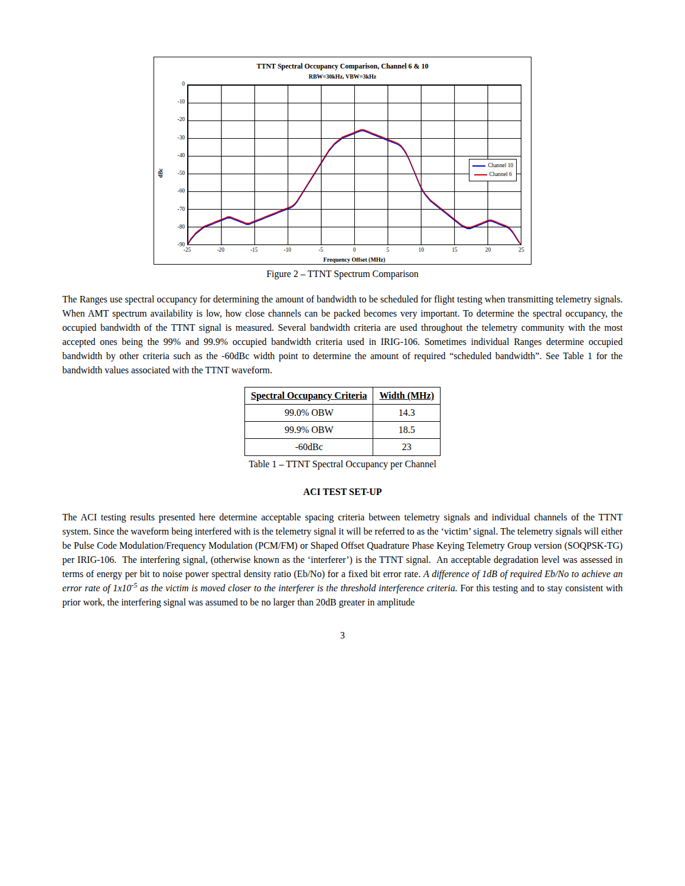TTNT Spectral Occupancy Comparison, Channel 6 & 10
RBW=30kHz, VBW=3kHz
dBc
0 -10 -20 -30 -40 -50 -60 -70 -80 -90
Channel 10
Channel 6
-25 -20 -15 -10 -5 0 5 10 15 20 25
Frequency Offset (MHz)
Figure 2 – TTNT Spectrum Comparison
The Ranges use spectral occupancy for determining the amount of bandwidth to be scheduled for flight testing when transmitting telemetry signals. When AMT spectrum availability is low, how close channels can be packed becomes very important. To determine the spectral occupancy, the occupied bandwidth of the TTNT signal is measured. Several bandwidth criteria are used throughout the telemetry community with the most accepted ones being the 99% and 99.9% occupied bandwidth criteria used in IRIG-106. Sometimes individual Ranges determine occupied bandwidth by other criteria such as the -60dBc width point to determine the amount of required “scheduled bandwidth”. See Table 1 for the bandwidth values associated with the TTNT waveform.
| Spectral Occupancy Criteria | Width (MHz) |
| --- | --- |
| 99.0% OBW | 14.3 |
| 99.9% OBW | 18.5 |
| -60dBc | 23 |
Table 1 – TTNT Spectral Occupancy per Channel
ACI TEST SET-UP
The ACI testing results presented here determine acceptable spacing criteria between telemetry signals and individual channels of the TTNT system. Since the waveform being interfered with is the telemetry signal it will be referred to as the ‘victim’ signal. The telemetry signals will either be Pulse Code Modulation/Frequency Modulation (PCM/FM) or Shaped Offset Quadrature Phase Keying Telemetry Group version (SOQPSK-TG) per IRIG-106. The interfering signal, (otherwise known as the ‘interferer’) is the TTNT signal. An acceptable degradation level was assessed in terms of energy per bit to noise power spectral density ratio (Eb/No) for a fixed bit error rate. A difference of 1dB of required Eb/No to achieve an error rate of 1x10-5 as the victim is moved closer to the interferer is the threshold interference criteria. For this testing and to stay consistent with prior work, the interfering signal was assumed to be no larger than 20dB greater in amplitude
3